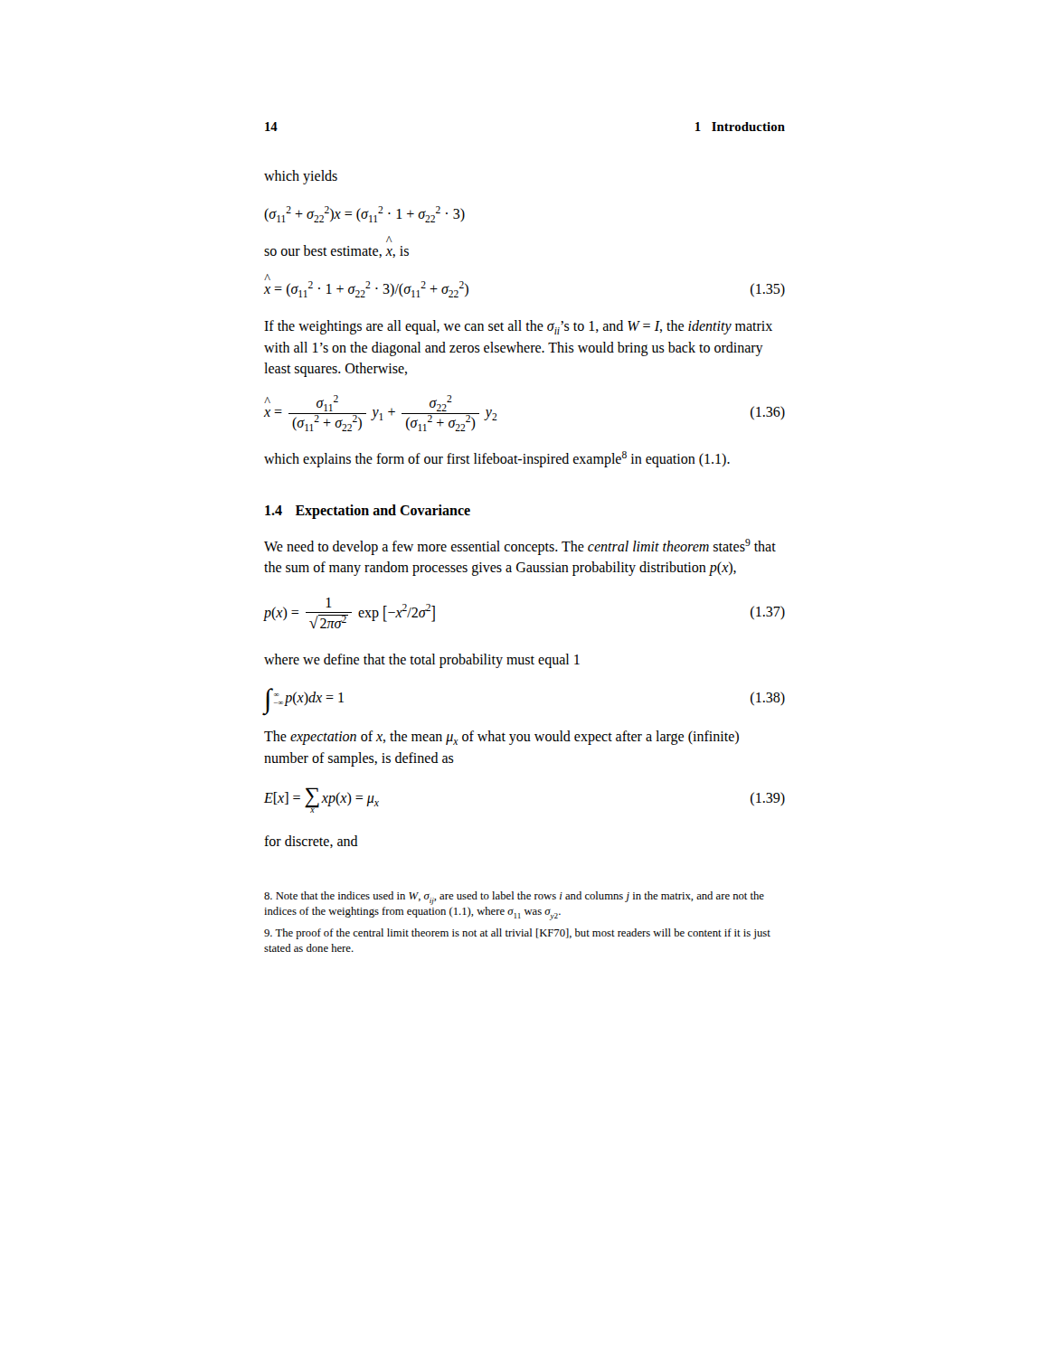14 1 Introduction
which yields
(σ112 + σ222)x = (σ112 · 1 + σ222 · 3)
so our best estimate, x, is
x = (σ112 · 1 + σ222 · 3)/(σ112 + σ222)
(1.35)
If the weightings are all equal, we can set all the σii’s to 1, and W = I, the identity matrix with all 1’s on the diagonal and zeros elsewhere. This would bring us back to ordinary least squares. Otherwise,
x = σ112 (σ112 + σ222) y1 + σ222 (σ112 + σ222) y2
(1.36)
which explains the form of our first lifeboat-inspired example8 in equation (1.1).
1.4 Expectation and Covariance
We need to develop a few more essential concepts. The central limit theorem states9 that the sum of many random processes gives a Gaussian probability distribution p(x),
p(x) = 1 2πσ2 exp [−x2/2σ2]
(1.37)
where we define that the total probability must equal 1
∫∞−∞p(x)dx = 1
(1.38)
The expectation of x, the mean μx of what you would expect after a large (infinite) number of samples, is defined as
E[x] = ∑x xp(x) = μx
(1.39)
for discrete, and
8. Note that the indices used in W, σij, are used to label the rows i and columns j in the matrix, and are not the indices of the weightings from equation (1.1), where σ11 was σy2.
9. The proof of the central limit theorem is not at all trivial [KF70], but most readers will be content if it is just stated as done here.